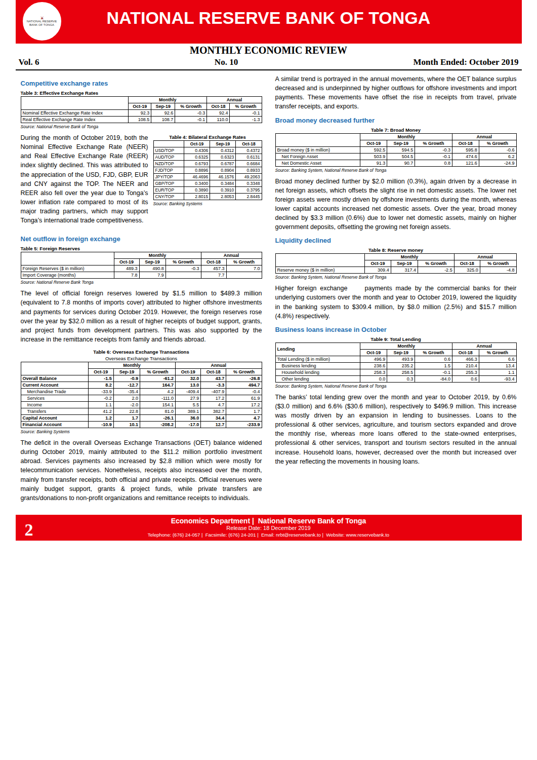⚔
NATIONAL RESERVE BANK OF TONGA
NATIONAL RESERVE BANK OF TONGA
MONTHLY ECONOMIC REVIEW
Vol. 6 No. 10 Month Ended: October 2019
Competitive exchange rates
Table 3: Effective Exchange Rates
| | Monthly | Annual |
| --- | --- | --- |
| Oct-19 | Sep-19 | % Growth | Oct-18 | % Growth |
| Nominal Effective Exchange Rate Index | 92.3 | 92.6 | -0.3 | 92.4 | -0.1 |
| Real Effective Exchange Rate Index | 108.5 | 108.7 | -0.1 | 110.0 | -1.3 |
Source: National Reserve Bank of Tonga
Table 4: Bilateral Exchange Rates
| | Oct-19 | Sep-19 | Oct-18 |
| --- | --- | --- | --- |
| USD/TOP | 0.4306 | 0.4312 | 0.4372 |
| AUD/TOP | 0.6325 | 0.6323 | 0.6131 |
| NZD/TOP | 0.6793 | 0.6787 | 0.6684 |
| FJD/TOP | 0.8896 | 0.8904 | 0.8933 |
| JPY/TOP | 46.4696 | 46.1576 | 49.2063 |
| GBP/TOP | 0.3400 | 0.3484 | 0.3348 |
| EUR/TOP | 0.3890 | 0.3910 | 0.3795 |
| CNY/TOP | 2.8015 | 2.8053 | 2.8445 |
Source: Banking Systems
During the month of October 2019, both the Nominal Effective Exchange Rate (NEER) and Real Effective Exchange Rate (REER) index slightly declined. This was attributed to the appreciation of the USD, FJD, GBP, EUR and CNY against the TOP. The NEER and REER also fell over the year due to Tonga’s lower inflation rate compared to most of its major trading partners, which may support Tonga’s international trade competitiveness.
Net outflow in foreign exchange
Table 5: Foreign Reserves
| | Monthly | Annual |
| --- | --- | --- |
| Oct-19 | Sep-19 | % Growth | Oct-18 | % Growth |
| Foreign Reserves ($ in million) | 489.3 | 490.8 | -0.3 | 457.3 | 7.0 |
| Import Coverage (months) | 7.8 | 7.9 | | 7.7 | |
Source: National Reserve Bank Tonga
The level of official foreign reserves lowered by $1.5 million to $489.3 million (equivalent to 7.8 months of imports cover) attributed to higher offshore investments and payments for services during October 2019. However, the foreign reserves rose over the year by $32.0 million as a result of higher receipts of budget support, grants, and project funds from development partners. This was also supported by the increase in the remittance receipts from family and friends abroad.
Table 6: Overseas Exchange Transactions
Overseas Exchange Transactions
| | Monthly | Annual |
| --- | --- | --- |
| Oct-19 | Sep-19 | % Growth | Oct-19 | Oct-18 | % Growth |
| Overall Balance | -1.5 | -0.9 | -61.2 | 32.0 | 43.7 | -26.8 |
| Current Account | 8.2 | -12.7 | 164.7 | 13.0 | -3.3 | 494.7 |
| Merchandise Trade | -33.9 | -35.4 | 4.2 | -409.4 | -407.9 | -0.4 |
| Services | -0.2 | 2.0 | -111.0 | 27.9 | 17.2 | 61.9 |
| Income | 1.1 | -2.0 | 154.1 | 5.5 | 4.7 | 17.2 |
| Transfers | 41.2 | 22.8 | 81.0 | 389.1 | 382.7 | 1.7 |
| Capital Account | 1.2 | 1.7 | -26.1 | 36.0 | 34.4 | 4.7 |
| Financial Account | -10.9 | 10.1 | -208.2 | -17.0 | 12.7 | -233.9 |
Source: Banking Systems
The deficit in the overall Overseas Exchange Transactions (OET) balance widened during October 2019, mainly attributed to the $11.2 million portfolio investment abroad. Services payments also increased by $2.8 million which were mostly for telecommunication services. Nonetheless, receipts also increased over the month, mainly from transfer receipts, both official and private receipts. Official revenues were mainly budget support, grants & project funds, while private transfers are grants/donations to non-profit organizations and remittance receipts to individuals.
A similar trend is portrayed in the annual movements, where the OET balance surplus decreased and is underpinned by higher outflows for offshore investments and import payments. These movements have offset the rise in receipts from travel, private transfer receipts, and exports.
Broad money decreased further
Table 7: Broad Money
| | Monthly | Annual |
| --- | --- | --- |
| Oct-19 | Sep-19 | % Growth | Oct-18 | % Growth |
| Broad money ($ in million) | 592.5 | 594.5 | -0.3 | 595.8 | -0.6 |
| Net Foreign Asset | 503.9 | 504.5 | -0.1 | 474.6 | 6.2 |
| Net Domestic Asset | 91.3 | 90.7 | 0.8 | 121.6 | -24.9 |
Source: Banking System, National Reserve Bank of Tonga
Broad money declined further by $2.0 million (0.3%), again driven by a decrease in net foreign assets, which offsets the slight rise in net domestic assets. The lower net foreign assets were mostly driven by offshore investments during the month, whereas lower capital accounts increased net domestic assets. Over the year, broad money declined by $3.3 million (0.6%) due to lower net domestic assets, mainly on higher government deposits, offsetting the growing net foreign assets.
Liquidity declined
Table 8: Reserve money
| | Monthly | Annual |
| --- | --- | --- |
| Oct-19 | Sep-19 | % Growth | Oct-18 | % Growth |
| Reserve money ($ in million) | 309.4 | 317.4 | -2.5 | 325.0 | -4.8 |
Source: Banking System, National Reserve Bank of Tonga
Higher foreign exchange payments made by the commercial banks for their underlying customers over the month and year to October 2019, lowered the liquidity in the banking system to $309.4 million, by $8.0 million (2.5%) and $15.7 million (4.8%) respectively.
Business loans increase in October
Table 9: Total Lending
| Lending | Monthly | Annual |
| --- | --- | --- |
| Oct-19 | Sep-19 | % Growth | Oct-18 | % Growth |
| Total Lending ($ in million) | 496.9 | 493.9 | 0.6 | 466.3 | 6.6 |
| Business lending | 238.6 | 235.2 | 1.5 | 210.4 | 13.4 |
| Household lending | 258.3 | 258.5 | -0.1 | 255.3 | 1.1 |
| Other lending | 0.0 | 0.3 | -84.0 | 0.6 | -93.4 |
Source: Banking System, National Reserve Bank of Tonga
The banks’ total lending grew over the month and year to October 2019, by 0.6% ($3.0 million) and 6.6% ($30.6 million), respectively to $496.9 million. This increase was mostly driven by an expansion in lending to businesses. Loans to the professional & other services, agriculture, and tourism sectors expanded and drove the monthly rise, whereas more loans offered to the state-owned enterprises, professional & other services, transport and tourism sectors resulted in the annual increase. Household loans, however, decreased over the month but increased over the year reflecting the movements in housing loans.
Economics Department | National Reserve Bank of Tonga
Release Date: 18 December 2019
Telephone: (676) 24-057 | Facsimile: (676) 24-201 | Email: nrbt@reservebank.to | Website: www.reservebank.to
2